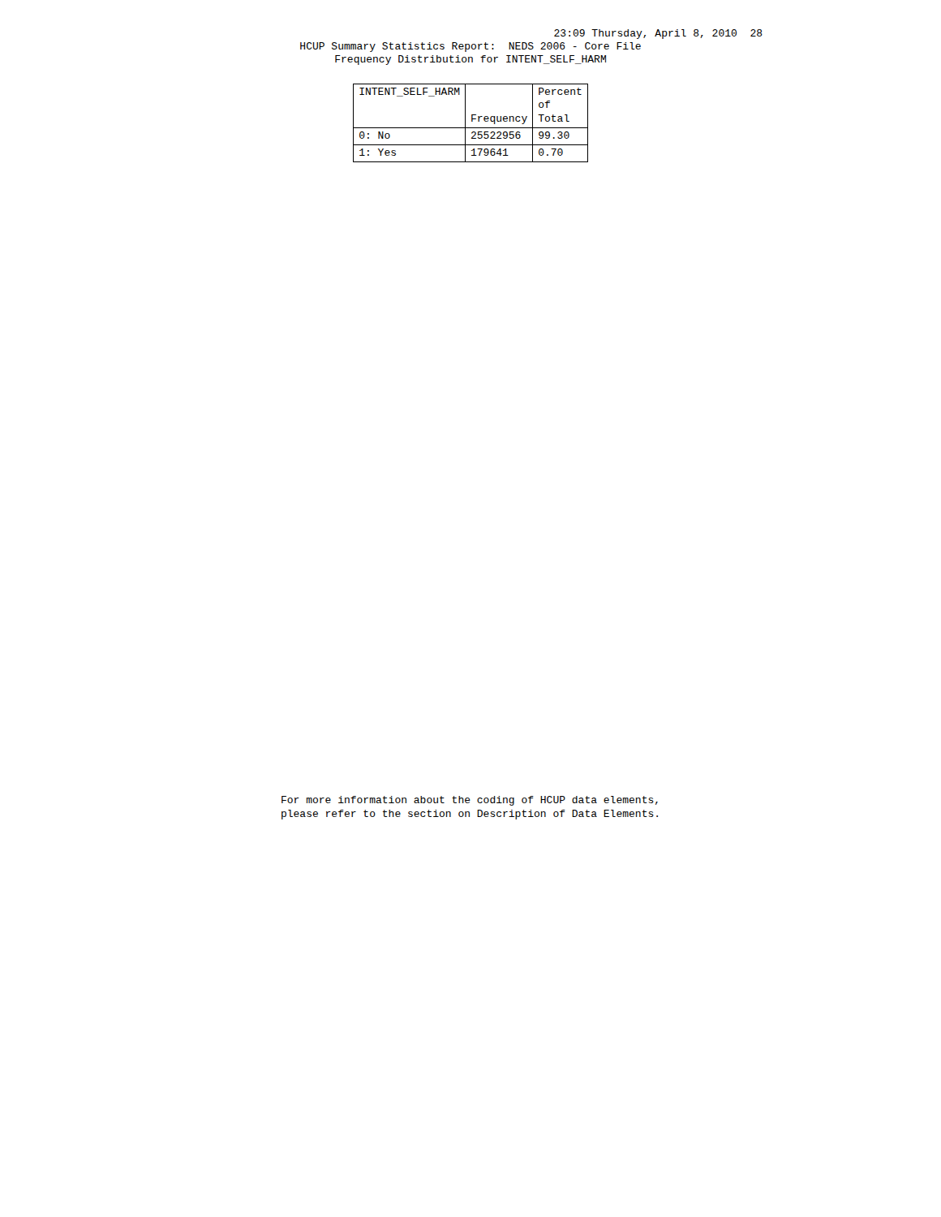23:09 Thursday, April 8, 2010 28
HCUP Summary Statistics Report: NEDS 2006 - Core File Frequency Distribution for INTENT_SELF_HARM
| INTENT_SELF_HARM | Frequency | Percent of Total |
| --- | --- | --- |
| 0: No | 25522956 | 99.30 |
| 1: Yes | 179641 | 0.70 |
For more information about the coding of HCUP data elements, please refer to the section on Description of Data Elements.